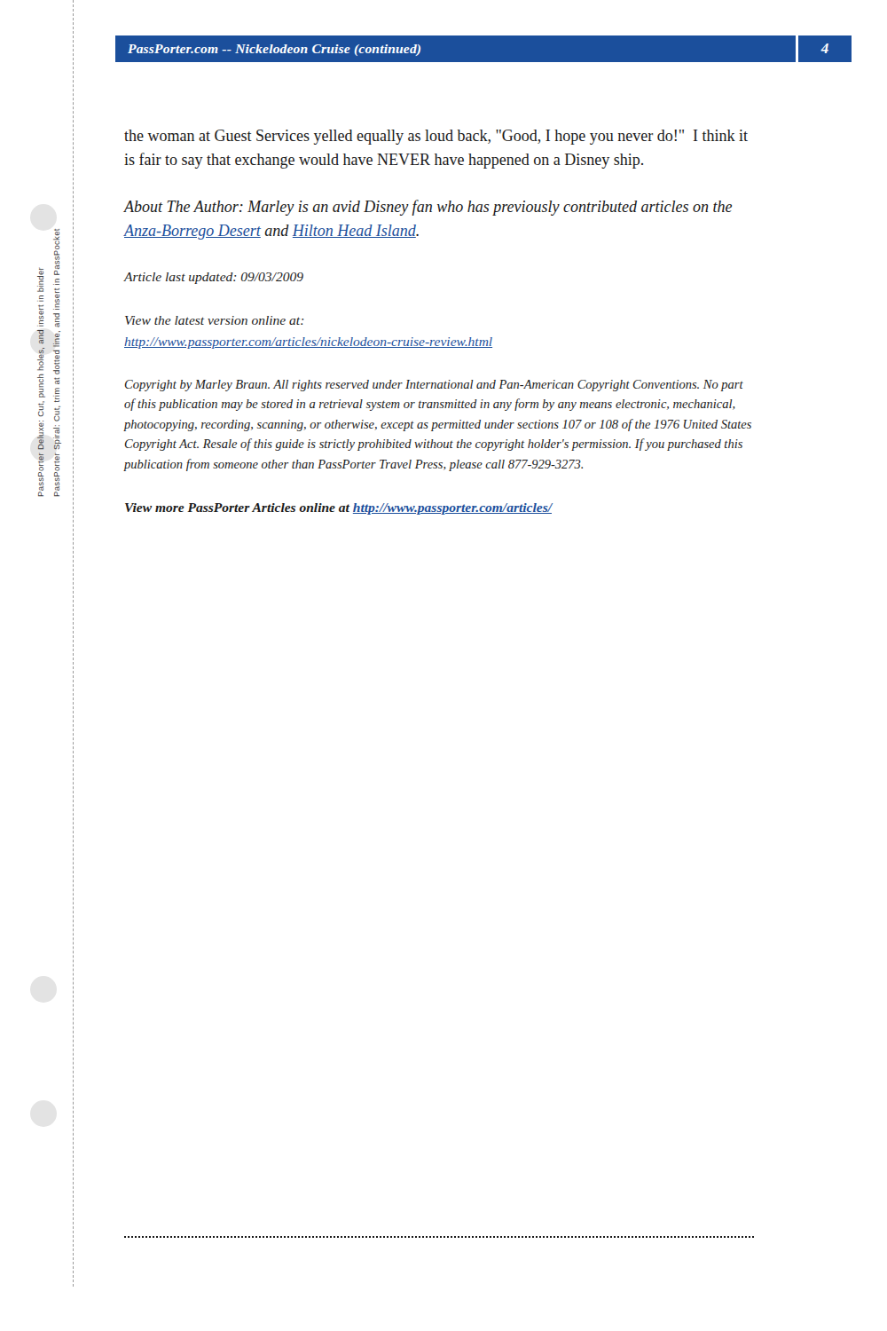PassPorter Deluxe: Cut, punch holes, and insert in binder
PassPorter Spiral: Cut, trim at dotted line, and insert in PassPocket
PassPorter.com -- Nickelodeon Cruise (continued)
4
the woman at Guest Services yelled equally as loud back, "Good, I hope you never do!" I think it is fair to say that exchange would have NEVER have happened on a Disney ship.
About The Author: Marley is an avid Disney fan who has previously contributed articles on the Anza-Borrego Desert and Hilton Head Island.
Article last updated: 09/03/2009
View the latest version online at:
http://www.passporter.com/articles/nickelodeon-cruise-review.html
Copyright by Marley Braun. All rights reserved under International and Pan-American Copyright Conventions. No part of this publication may be stored in a retrieval system or transmitted in any form by any means electronic, mechanical, photocopying, recording, scanning, or otherwise, except as permitted under sections 107 or 108 of the 1976 United States Copyright Act. Resale of this guide is strictly prohibited without the copyright holder's permission. If you purchased this publication from someone other than PassPorter Travel Press, please call 877-929-3273.
View more PassPorter Articles online at http://www.passporter.com/articles/